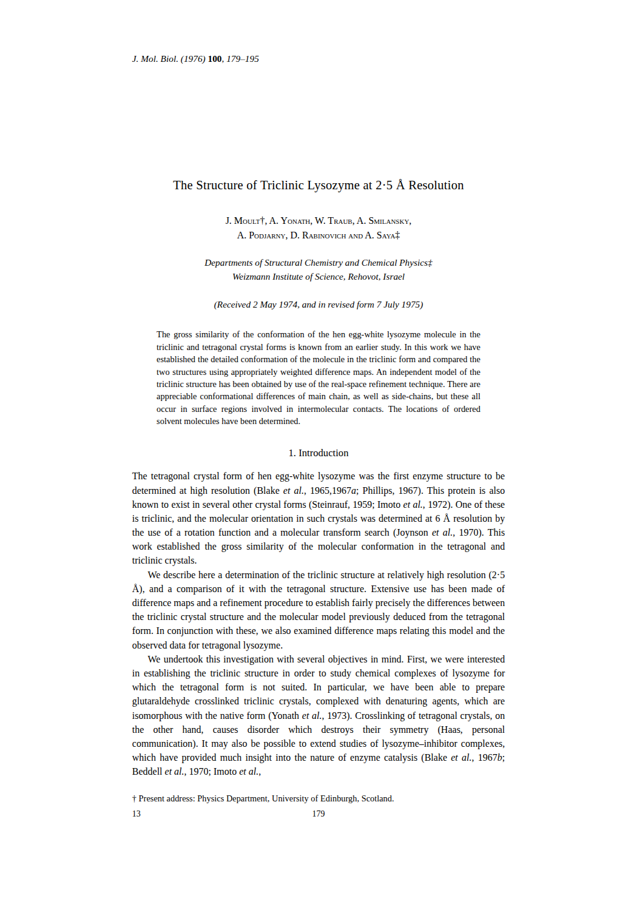J. Mol. Biol. (1976) 100, 179–195
The Structure of Triclinic Lysozyme at 2·5 Å Resolution
J. Moult†, A. Yonath, W. Traub, A. Smilansky,
A. Podjarny, D. Rabinovich and A. Saya‡
Departments of Structural Chemistry and Chemical Physics‡
Weizmann Institute of Science, Rehovot, Israel
(Received 2 May 1974, and in revised form 7 July 1975)
The gross similarity of the conformation of the hen egg-white lysozyme molecule in the triclinic and tetragonal crystal forms is known from an earlier study. In this work we have established the detailed conformation of the molecule in the triclinic form and compared the two structures using appropriately weighted difference maps. An independent model of the triclinic structure has been obtained by use of the real-space refinement technique. There are appreciable conformational differences of main chain, as well as side-chains, but these all occur in surface regions involved in intermolecular contacts. The locations of ordered solvent molecules have been determined.
1. Introduction
The tetragonal crystal form of hen egg-white lysozyme was the first enzyme structure to be determined at high resolution (Blake et al., 1965,1967a; Phillips, 1967). This protein is also known to exist in several other crystal forms (Steinrauf, 1959; Imoto et al., 1972). One of these is triclinic, and the molecular orientation in such crystals was determined at 6 Å resolution by the use of a rotation function and a molecular transform search (Joynson et al., 1970). This work established the gross similarity of the molecular conformation in the tetragonal and triclinic crystals.
We describe here a determination of the triclinic structure at relatively high resolution (2·5 Å), and a comparison of it with the tetragonal structure. Extensive use has been made of difference maps and a refinement procedure to establish fairly precisely the differences between the triclinic crystal structure and the molecular model previously deduced from the tetragonal form. In conjunction with these, we also examined difference maps relating this model and the observed data for tetragonal lysozyme.
We undertook this investigation with several objectives in mind. First, we were interested in establishing the triclinic structure in order to study chemical complexes of lysozyme for which the tetragonal form is not suited. In particular, we have been able to prepare glutaraldehyde crosslinked triclinic crystals, complexed with denaturing agents, which are isomorphous with the native form (Yonath et al., 1973). Crosslinking of tetragonal crystals, on the other hand, causes disorder which destroys their symmetry (Haas, personal communication). It may also be possible to extend studies of lysozyme–inhibitor complexes, which have provided much insight into the nature of enzyme catalysis (Blake et al., 1967b; Beddell et al., 1970; Imoto et al.,
† Present address: Physics Department, University of Edinburgh, Scotland.
13 179